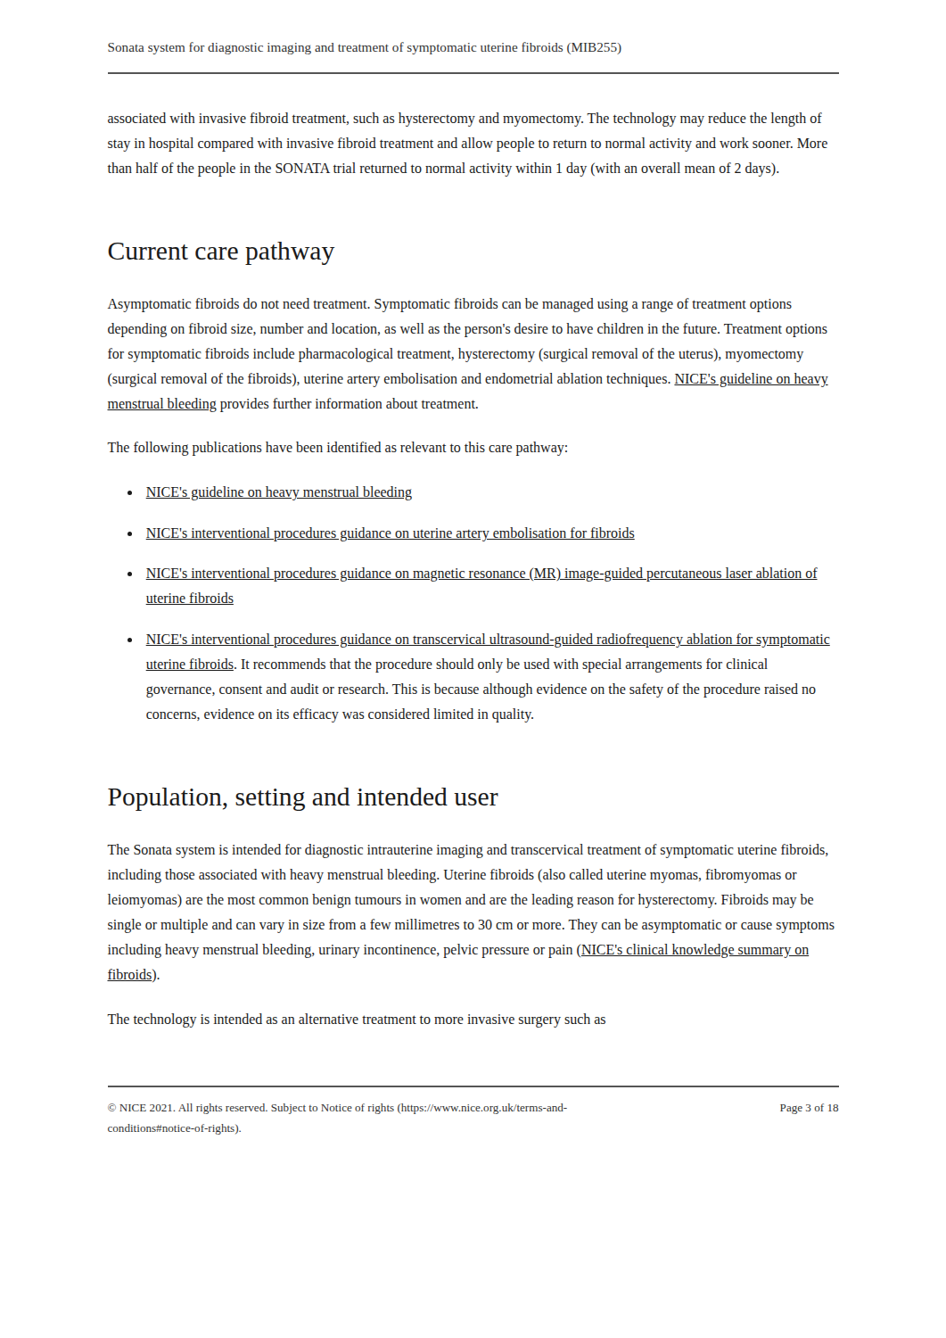Sonata system for diagnostic imaging and treatment of symptomatic uterine fibroids (MIB255)
associated with invasive fibroid treatment, such as hysterectomy and myomectomy. The technology may reduce the length of stay in hospital compared with invasive fibroid treatment and allow people to return to normal activity and work sooner. More than half of the people in the SONATA trial returned to normal activity within 1 day (with an overall mean of 2 days).
Current care pathway
Asymptomatic fibroids do not need treatment. Symptomatic fibroids can be managed using a range of treatment options depending on fibroid size, number and location, as well as the person's desire to have children in the future. Treatment options for symptomatic fibroids include pharmacological treatment, hysterectomy (surgical removal of the uterus), myomectomy (surgical removal of the fibroids), uterine artery embolisation and endometrial ablation techniques. NICE's guideline on heavy menstrual bleeding provides further information about treatment.
The following publications have been identified as relevant to this care pathway:
NICE's guideline on heavy menstrual bleeding
NICE's interventional procedures guidance on uterine artery embolisation for fibroids
NICE's interventional procedures guidance on magnetic resonance (MR) image-guided percutaneous laser ablation of uterine fibroids
NICE's interventional procedures guidance on transcervical ultrasound-guided radiofrequency ablation for symptomatic uterine fibroids. It recommends that the procedure should only be used with special arrangements for clinical governance, consent and audit or research. This is because although evidence on the safety of the procedure raised no concerns, evidence on its efficacy was considered limited in quality.
Population, setting and intended user
The Sonata system is intended for diagnostic intrauterine imaging and transcervical treatment of symptomatic uterine fibroids, including those associated with heavy menstrual bleeding. Uterine fibroids (also called uterine myomas, fibromyomas or leiomyomas) are the most common benign tumours in women and are the leading reason for hysterectomy. Fibroids may be single or multiple and can vary in size from a few millimetres to 30 cm or more. They can be asymptomatic or cause symptoms including heavy menstrual bleeding, urinary incontinence, pelvic pressure or pain (NICE's clinical knowledge summary on fibroids).
The technology is intended as an alternative treatment to more invasive surgery such as
© NICE 2021. All rights reserved. Subject to Notice of rights (https://www.nice.org.uk/terms-and-conditions#notice-of-rights).
Page 3 of 18